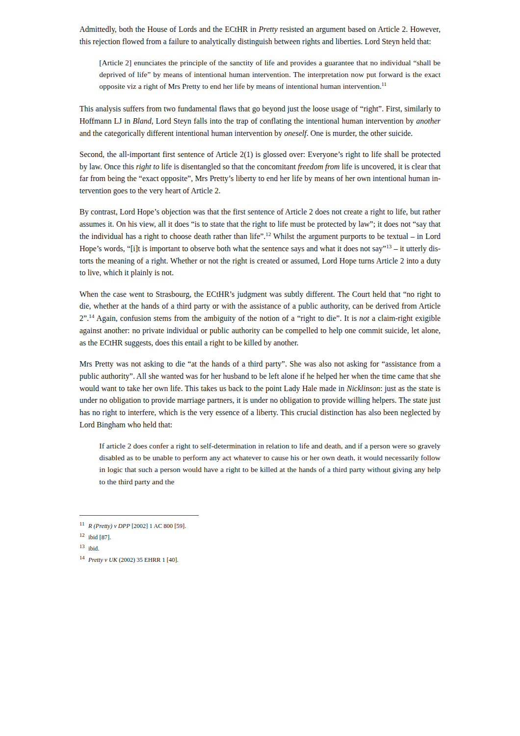Admittedly, both the House of Lords and the ECtHR in Pretty resisted an argument based on Article 2. However, this rejection flowed from a failure to analytically distinguish between rights and liberties. Lord Steyn held that:
[Article 2] enunciates the principle of the sanctity of life and provides a guarantee that no individual “shall be deprived of life” by means of intentional human intervention. The interpretation now put forward is the exact opposite viz a right of Mrs Pretty to end her life by means of intentional human intervention.11
This analysis suffers from two fundamental flaws that go beyond just the loose usage of “right”. First, similarly to Hoffmann LJ in Bland, Lord Steyn falls into the trap of conflating the intentional human intervention by another and the categorically different intentional human intervention by oneself. One is murder, the other suicide.
Second, the all-important first sentence of Article 2(1) is glossed over: Everyone’s right to life shall be protected by law. Once this right to life is disentangled so that the concomitant freedom from life is uncovered, it is clear that far from being the “exact opposite”, Mrs Pretty’s liberty to end her life by means of her own intentional human intervention goes to the very heart of Article 2.
By contrast, Lord Hope’s objection was that the first sentence of Article 2 does not create a right to life, but rather assumes it. On his view, all it does “is to state that the right to life must be protected by law”; it does not “say that the individual has a right to choose death rather than life”.12 Whilst the argument purports to be textual – in Lord Hope’s words, “[i]t is important to observe both what the sentence says and what it does not say”13 – it utterly distorts the meaning of a right. Whether or not the right is created or assumed, Lord Hope turns Article 2 into a duty to live, which it plainly is not.
When the case went to Strasbourg, the ECtHR’s judgment was subtly different. The Court held that “no right to die, whether at the hands of a third party or with the assistance of a public authority, can be derived from Article 2”.14 Again, confusion stems from the ambiguity of the notion of a “right to die”. It is not a claim-right exigible against another: no private individual or public authority can be compelled to help one commit suicide, let alone, as the ECtHR suggests, does this entail a right to be killed by another.
Mrs Pretty was not asking to die “at the hands of a third party”. She was also not asking for “assistance from a public authority”. All she wanted was for her husband to be left alone if he helped her when the time came that she would want to take her own life. This takes us back to the point Lady Hale made in Nicklinson: just as the state is under no obligation to provide marriage partners, it is under no obligation to provide willing helpers. The state just has no right to interfere, which is the very essence of a liberty. This crucial distinction has also been neglected by Lord Bingham who held that:
If article 2 does confer a right to self-determination in relation to life and death, and if a person were so gravely disabled as to be unable to perform any act whatever to cause his or her own death, it would necessarily follow in logic that such a person would have a right to be killed at the hands of a third party without giving any help to the third party and the
11 R (Pretty) v DPP [2002] 1 AC 800 [59].
12 ibid [87].
13 ibid.
14 Pretty v UK (2002) 35 EHRR 1 [40].